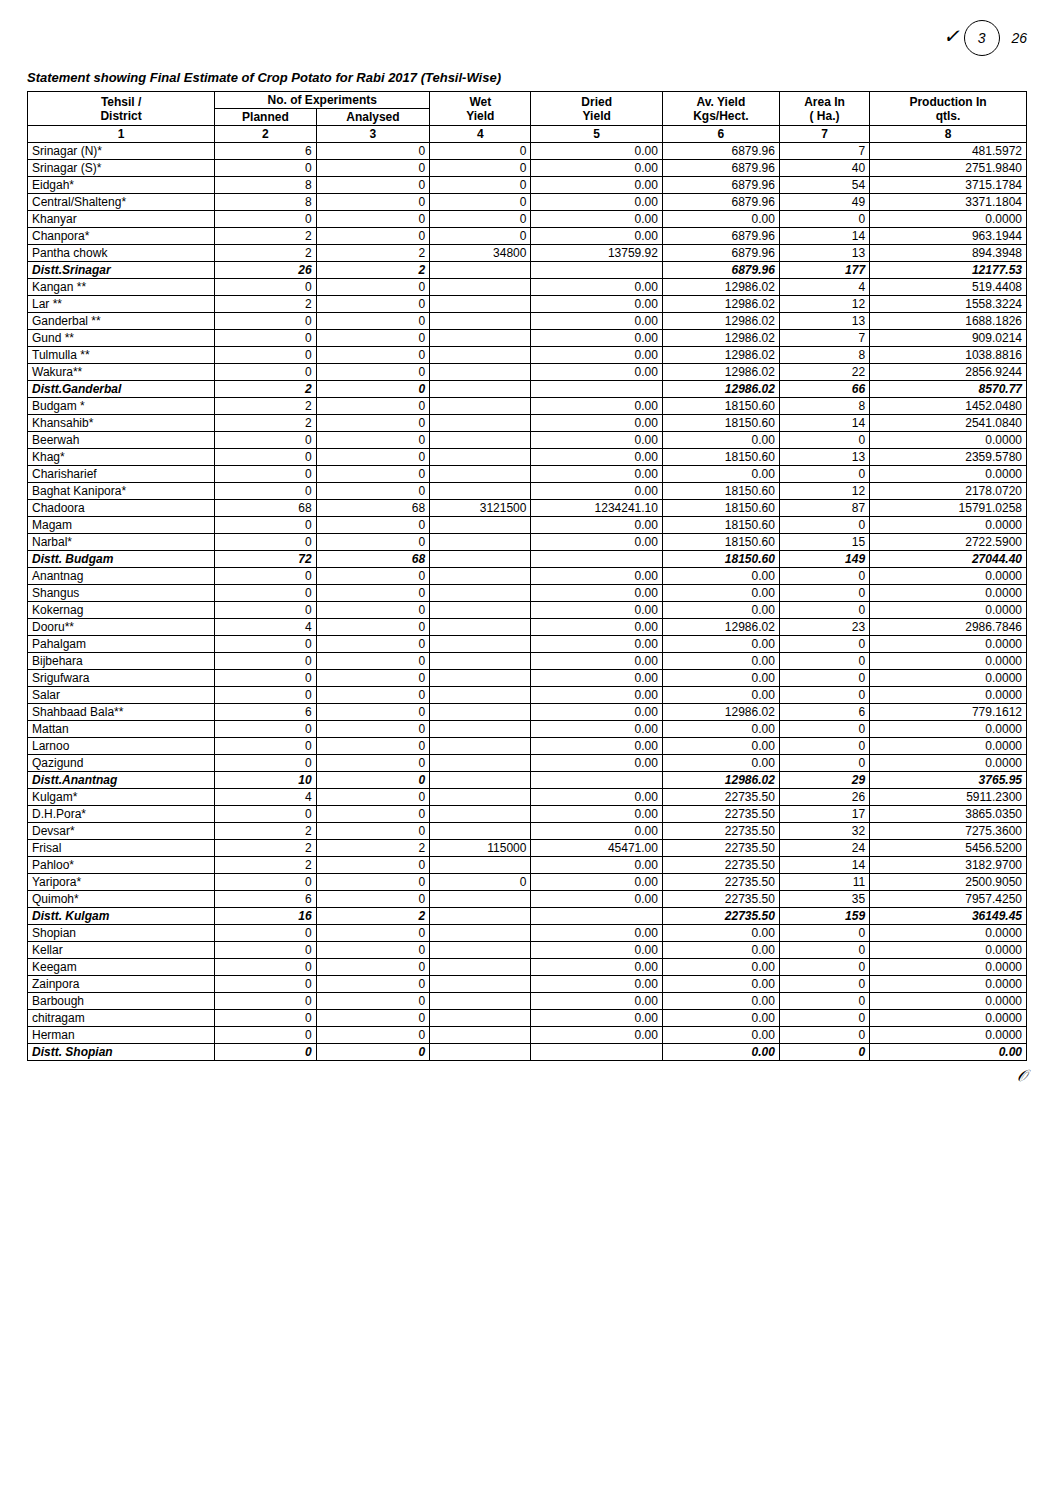✓ 3 26
Statement showing Final Estimate of Crop Potato for Rabi 2017 (Tehsil-Wise)
| Tehsil / District | No. of Experiments | Wet Yield | Dried Yield | Av. Yield Kgs/Hect. | Area In ( Ha.) | Production In qtls. |
| --- | --- | --- | --- | --- | --- | --- |
| Planned | Analysed |
| 1 | 2 | 3 | 4 | 5 | 6 | 7 | 8 |
| Srinagar (N)* | 6 | 0 | 0 | 0.00 | 6879.96 | 7 | 481.5972 |
| Srinagar (S)* | 0 | 0 | 0 | 0.00 | 6879.96 | 40 | 2751.9840 |
| Eidgah* | 8 | 0 | 0 | 0.00 | 6879.96 | 54 | 3715.1784 |
| Central/Shalteng* | 8 | 0 | 0 | 0.00 | 6879.96 | 49 | 3371.1804 |
| Khanyar | 0 | 0 | 0 | 0.00 | 0.00 | 0 | 0.0000 |
| Chanpora* | 2 | 0 | 0 | 0.00 | 6879.96 | 14 | 963.1944 |
| Pantha chowk | 2 | 2 | 34800 | 13759.92 | 6879.96 | 13 | 894.3948 |
| Distt.Srinagar | 26 | 2 | | | 6879.96 | 177 | 12177.53 |
| Kangan ** | 0 | 0 | | 0.00 | 12986.02 | 4 | 519.4408 |
| Lar ** | 2 | 0 | | 0.00 | 12986.02 | 12 | 1558.3224 |
| Ganderbal ** | 0 | 0 | | 0.00 | 12986.02 | 13 | 1688.1826 |
| Gund ** | 0 | 0 | | 0.00 | 12986.02 | 7 | 909.0214 |
| Tulmulla ** | 0 | 0 | | 0.00 | 12986.02 | 8 | 1038.8816 |
| Wakura** | 0 | 0 | | 0.00 | 12986.02 | 22 | 2856.9244 |
| Distt.Ganderbal | 2 | 0 | | | 12986.02 | 66 | 8570.77 |
| Budgam * | 2 | 0 | | 0.00 | 18150.60 | 8 | 1452.0480 |
| Khansahib* | 2 | 0 | | 0.00 | 18150.60 | 14 | 2541.0840 |
| Beerwah | 0 | 0 | | 0.00 | 0.00 | 0 | 0.0000 |
| Khag* | 0 | 0 | | 0.00 | 18150.60 | 13 | 2359.5780 |
| Charisharief | 0 | 0 | | 0.00 | 0.00 | 0 | 0.0000 |
| Baghat Kanipora* | 0 | 0 | | 0.00 | 18150.60 | 12 | 2178.0720 |
| Chadoora | 68 | 68 | 3121500 | 1234241.10 | 18150.60 | 87 | 15791.0258 |
| Magam | 0 | 0 | | 0.00 | 18150.60 | 0 | 0.0000 |
| Narbal* | 0 | 0 | | 0.00 | 18150.60 | 15 | 2722.5900 |
| Distt. Budgam | 72 | 68 | | | 18150.60 | 149 | 27044.40 |
| Anantnag | 0 | 0 | | 0.00 | 0.00 | 0 | 0.0000 |
| Shangus | 0 | 0 | | 0.00 | 0.00 | 0 | 0.0000 |
| Kokernag | 0 | 0 | | 0.00 | 0.00 | 0 | 0.0000 |
| Dooru** | 4 | 0 | | 0.00 | 12986.02 | 23 | 2986.7846 |
| Pahalgam | 0 | 0 | | 0.00 | 0.00 | 0 | 0.0000 |
| Bijbehara | 0 | 0 | | 0.00 | 0.00 | 0 | 0.0000 |
| Srigufwara | 0 | 0 | | 0.00 | 0.00 | 0 | 0.0000 |
| Salar | 0 | 0 | | 0.00 | 0.00 | 0 | 0.0000 |
| Shahbaad Bala** | 6 | 0 | | 0.00 | 12986.02 | 6 | 779.1612 |
| Mattan | 0 | 0 | | 0.00 | 0.00 | 0 | 0.0000 |
| Larnoo | 0 | 0 | | 0.00 | 0.00 | 0 | 0.0000 |
| Qazigund | 0 | 0 | | 0.00 | 0.00 | 0 | 0.0000 |
| Distt.Anantnag | 10 | 0 | | | 12986.02 | 29 | 3765.95 |
| Kulgam* | 4 | 0 | | 0.00 | 22735.50 | 26 | 5911.2300 |
| D.H.Pora* | 0 | 0 | | 0.00 | 22735.50 | 17 | 3865.0350 |
| Devsar* | 2 | 0 | | 0.00 | 22735.50 | 32 | 7275.3600 |
| Frisal | 2 | 2 | 115000 | 45471.00 | 22735.50 | 24 | 5456.5200 |
| Pahloo* | 2 | 0 | | 0.00 | 22735.50 | 14 | 3182.9700 |
| Yaripora* | 0 | 0 | 0 | 0.00 | 22735.50 | 11 | 2500.9050 |
| Quimoh* | 6 | 0 | | 0.00 | 22735.50 | 35 | 7957.4250 |
| Distt. Kulgam | 16 | 2 | | | 22735.50 | 159 | 36149.45 |
| Shopian | 0 | 0 | | 0.00 | 0.00 | 0 | 0.0000 |
| Kellar | 0 | 0 | | 0.00 | 0.00 | 0 | 0.0000 |
| Keegam | 0 | 0 | | 0.00 | 0.00 | 0 | 0.0000 |
| Zainpora | 0 | 0 | | 0.00 | 0.00 | 0 | 0.0000 |
| Barbough | 0 | 0 | | 0.00 | 0.00 | 0 | 0.0000 |
| chitragam | 0 | 0 | | 0.00 | 0.00 | 0 | 0.0000 |
| Herman | 0 | 0 | | 0.00 | 0.00 | 0 | 0.0000 |
| Distt. Shopian | 0 | 0 | | | 0.00 | 0 | 0.00 |
𝒪